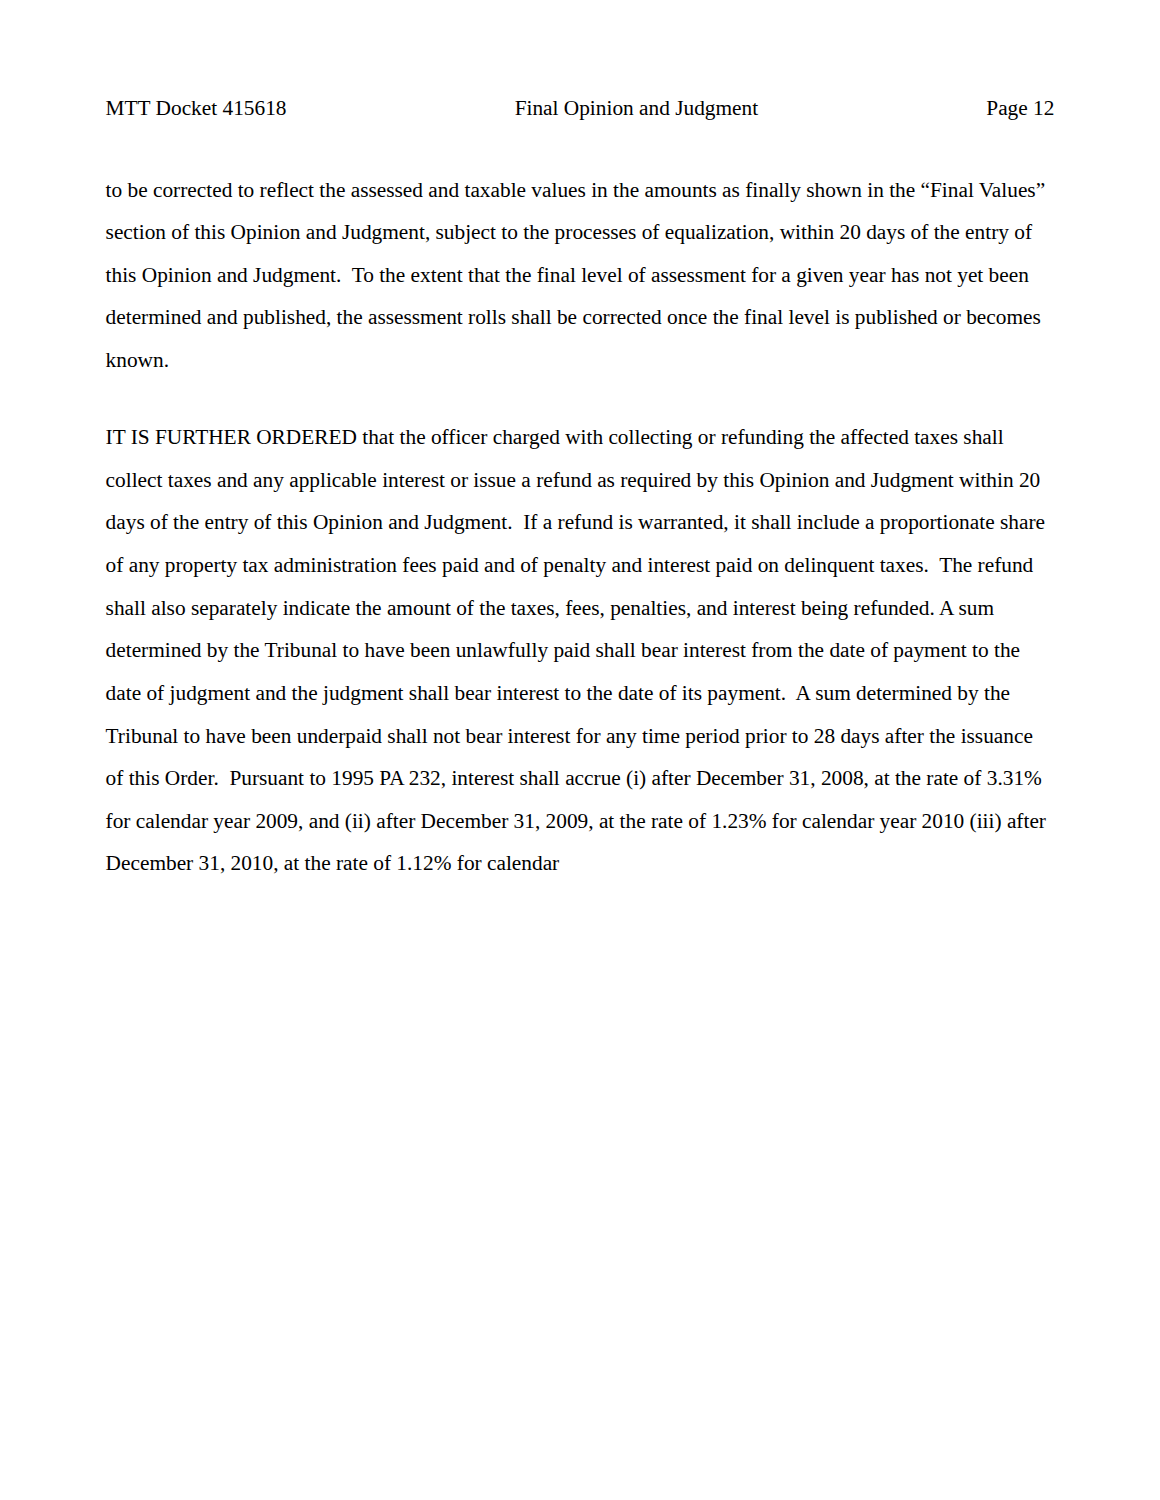MTT Docket 415618 Final Opinion and Judgment Page 12
to be corrected to reflect the assessed and taxable values in the amounts as finally shown in the “Final Values” section of this Opinion and Judgment, subject to the processes of equalization, within 20 days of the entry of this Opinion and Judgment. To the extent that the final level of assessment for a given year has not yet been determined and published, the assessment rolls shall be corrected once the final level is published or becomes known.
IT IS FURTHER ORDERED that the officer charged with collecting or refunding the affected taxes shall collect taxes and any applicable interest or issue a refund as required by this Opinion and Judgment within 20 days of the entry of this Opinion and Judgment. If a refund is warranted, it shall include a proportionate share of any property tax administration fees paid and of penalty and interest paid on delinquent taxes. The refund shall also separately indicate the amount of the taxes, fees, penalties, and interest being refunded. A sum determined by the Tribunal to have been unlawfully paid shall bear interest from the date of payment to the date of judgment and the judgment shall bear interest to the date of its payment. A sum determined by the Tribunal to have been underpaid shall not bear interest for any time period prior to 28 days after the issuance of this Order. Pursuant to 1995 PA 232, interest shall accrue (i) after December 31, 2008, at the rate of 3.31% for calendar year 2009, and (ii) after December 31, 2009, at the rate of 1.23% for calendar year 2010 (iii) after December 31, 2010, at the rate of 1.12% for calendar